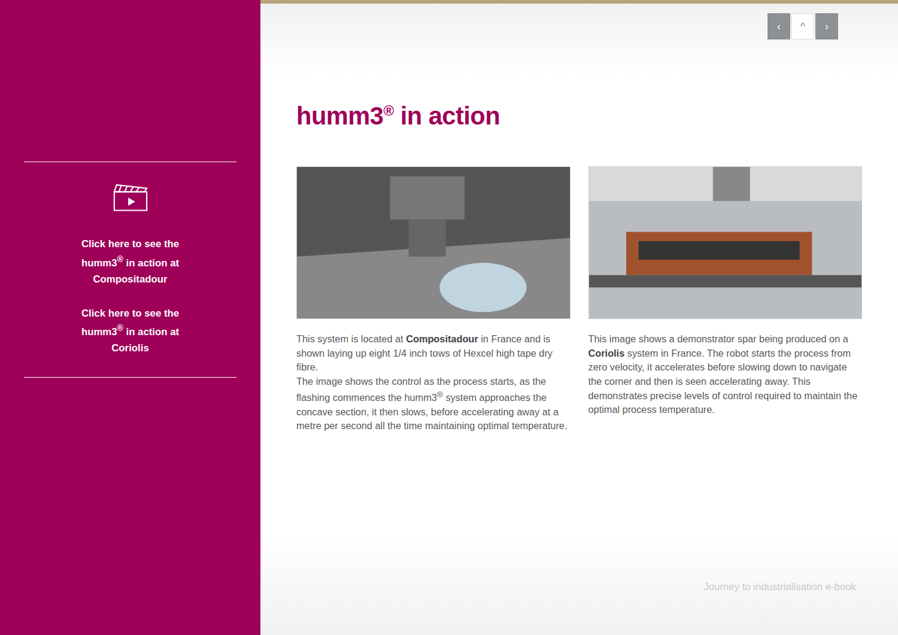Click here to see the
humm3® in action at
Compositadour
Click here to see the
humm3® in action at
Coriolis
‹ ^ ›
humm3® in action
This system is located at Compositadour in France and is shown laying up eight 1/4 inch tows of Hexcel high tape dry fibre.
The image shows the control as the process starts, as the flashing commences the humm3® system approaches the concave section, it then slows, before accelerating away at a metre per second all the time maintaining optimal temperature.
This image shows a demonstrator spar being produced on a Coriolis system in France. The robot starts the process from zero velocity, it accelerates before slowing down to navigate the corner and then is seen accelerating away. This demonstrates precise levels of control required to maintain the optimal process temperature.
Journey to industrialisation e-book